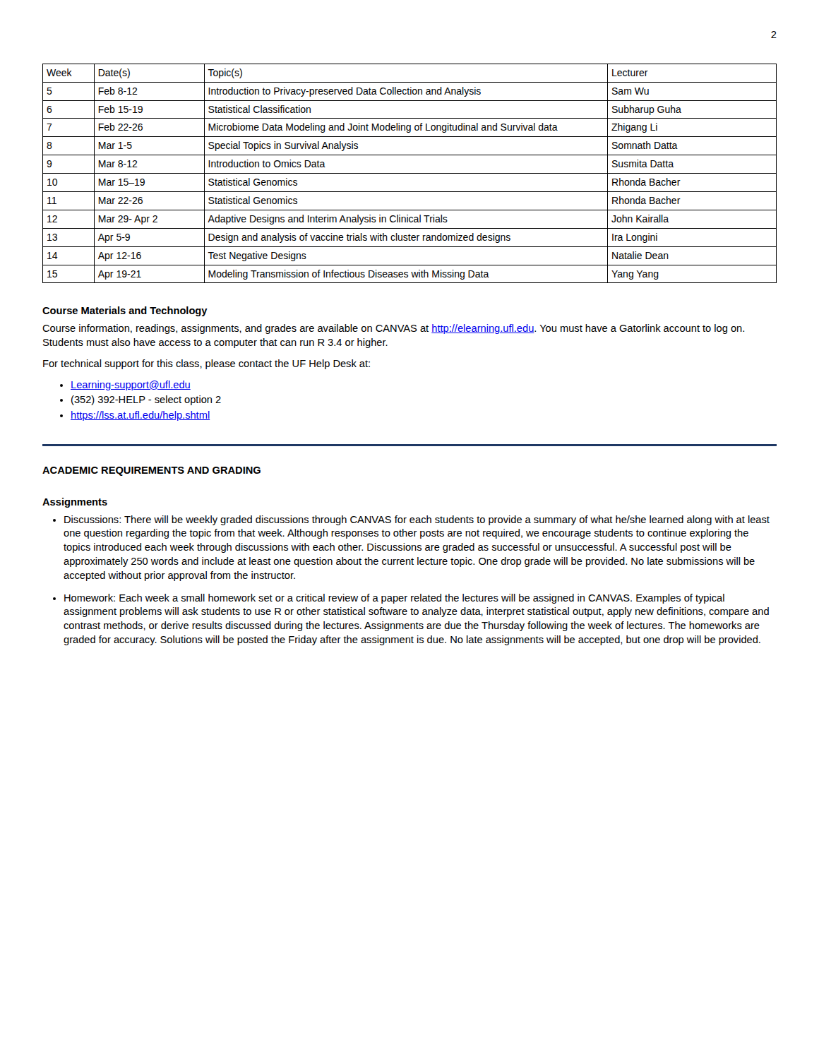2
| Week | Date(s) | Topic(s) | Lecturer |
| --- | --- | --- | --- |
| 5 | Feb 8-12 | Introduction to Privacy-preserved Data Collection and Analysis | Sam Wu |
| 6 | Feb 15-19 | Statistical Classification | Subharup Guha |
| 7 | Feb 22-26 | Microbiome Data Modeling and Joint Modeling of Longitudinal and Survival data | Zhigang Li |
| 8 | Mar 1-5 | Special Topics in Survival Analysis | Somnath Datta |
| 9 | Mar 8-12 | Introduction to Omics Data | Susmita Datta |
| 10 | Mar 15–19 | Statistical Genomics | Rhonda Bacher |
| 11 | Mar 22-26 | Statistical Genomics | Rhonda Bacher |
| 12 | Mar 29- Apr 2 | Adaptive Designs and Interim Analysis in Clinical Trials | John Kairalla |
| 13 | Apr 5-9 | Design and analysis of vaccine trials with cluster randomized designs | Ira Longini |
| 14 | Apr 12-16 | Test Negative Designs | Natalie Dean |
| 15 | Apr 19-21 | Modeling Transmission of Infectious Diseases with Missing Data | Yang Yang |
Course Materials and Technology
Course information, readings, assignments, and grades are available on CANVAS at http://elearning.ufl.edu. You must have a Gatorlink account to log on. Students must also have access to a computer that can run R 3.4 or higher.
For technical support for this class, please contact the UF Help Desk at:
Learning-support@ufl.edu
(352) 392-HELP - select option 2
https://lss.at.ufl.edu/help.shtml
ACADEMIC REQUIREMENTS AND GRADING
Assignments
Discussions: There will be weekly graded discussions through CANVAS for each students to provide a summary of what he/she learned along with at least one question regarding the topic from that week. Although responses to other posts are not required, we encourage students to continue exploring the topics introduced each week through discussions with each other. Discussions are graded as successful or unsuccessful. A successful post will be approximately 250 words and include at least one question about the current lecture topic. One drop grade will be provided. No late submissions will be accepted without prior approval from the instructor.
Homework: Each week a small homework set or a critical review of a paper related the lectures will be assigned in CANVAS. Examples of typical assignment problems will ask students to use R or other statistical software to analyze data, interpret statistical output, apply new definitions, compare and contrast methods, or derive results discussed during the lectures. Assignments are due the Thursday following the week of lectures. The homeworks are graded for accuracy. Solutions will be posted the Friday after the assignment is due. No late assignments will be accepted, but one drop will be provided.